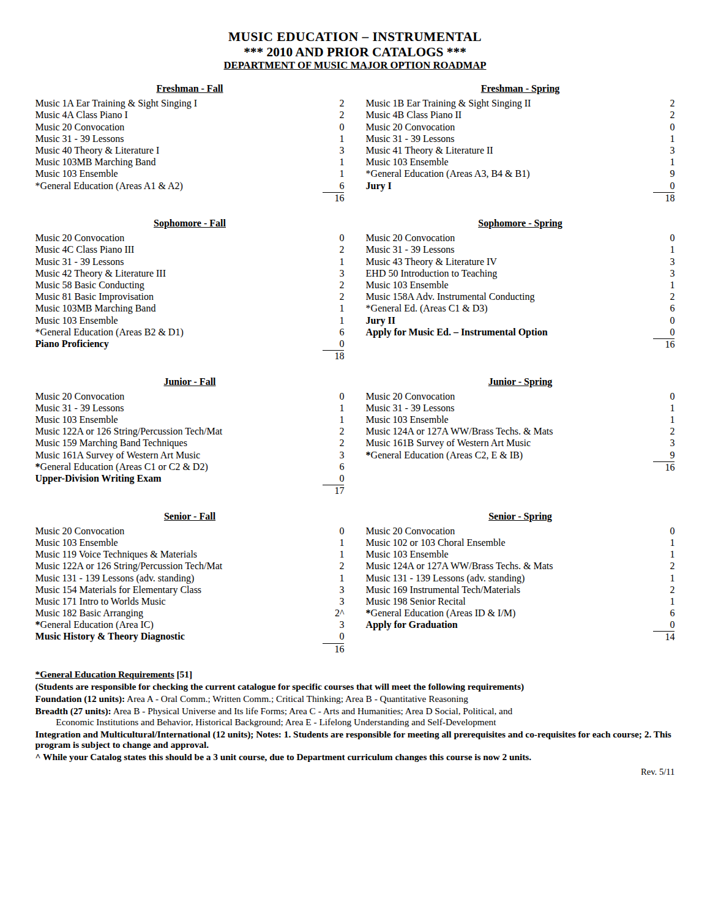MUSIC EDUCATION – INSTRUMENTAL
*** 2010 AND PRIOR CATALOGS ***
DEPARTMENT OF MUSIC MAJOR OPTION ROADMAP
Freshman - Fall
| Music 1A Ear Training & Sight Singing I | 2 |
| Music 4A Class Piano I | 2 |
| Music 20 Convocation | 0 |
| Music 31 - 39 Lessons | 1 |
| Music 40 Theory & Literature I | 3 |
| Music 103MB Marching Band | 1 |
| Music 103 Ensemble | 1 |
| *General Education (Areas A1 & A2) | 6 |
| | 16 |
Freshman - Spring
| Music 1B Ear Training & Sight Singing II | 2 |
| Music 4B Class Piano II | 2 |
| Music 20 Convocation | 0 |
| Music 31 - 39 Lessons | 1 |
| Music 41 Theory & Literature II | 3 |
| Music 103 Ensemble | 1 |
| *General Education (Areas A3, B4 & B1) | 9 |
| Jury I | 0 |
| | 18 |
Sophomore - Fall
| Music 20 Convocation | 0 |
| Music 4C Class Piano III | 2 |
| Music 31 - 39 Lessons | 1 |
| Music 42 Theory & Literature III | 3 |
| Music 58 Basic Conducting | 2 |
| Music 81 Basic Improvisation | 2 |
| Music 103MB Marching Band | 1 |
| Music 103 Ensemble | 1 |
| *General Education (Areas B2 & D1) | 6 |
| Piano Proficiency | 0 |
| | 18 |
Sophomore - Spring
| Music 20 Convocation | 0 |
| Music 31 - 39 Lessons | 1 |
| Music 43 Theory & Literature IV | 3 |
| EHD 50 Introduction to Teaching | 3 |
| Music 103 Ensemble | 1 |
| Music 158A Adv. Instrumental Conducting | 2 |
| *General Ed. (Areas C1 & D3) | 6 |
| Jury II | 0 |
| Apply for Music Ed. – Instrumental Option | 0 |
| | 16 |
Junior - Fall
| Music 20 Convocation | 0 |
| Music 31 - 39 Lessons | 1 |
| Music 103 Ensemble | 1 |
| Music 122A or 126 String/Percussion Tech/Mat | 2 |
| Music 159 Marching Band Techniques | 2 |
| Music 161A Survey of Western Art Music | 3 |
| * General Education (Areas C1 or C2 & D2) | 6 |
| Upper-Division Writing Exam | 0 |
| | 17 |
Junior - Spring
| Music 20 Convocation | 0 |
| Music 31 - 39 Lessons | 1 |
| Music 103 Ensemble | 1 |
| Music 124A or 127A WW/Brass Techs. & Mats | 2 |
| Music 161B Survey of Western Art Music | 3 |
| * General Education (Areas C2, E & IB) | 9 |
| | 16 |
Senior - Fall
| Music 20 Convocation | 0 |
| Music 103 Ensemble | 1 |
| Music 119 Voice Techniques & Materials | 1 |
| Music 122A or 126 String/Percussion Tech/Mat | 2 |
| Music 131 - 139 Lessons (adv. standing) | 1 |
| Music 154 Materials for Elementary Class | 3 |
| Music 171 Intro to Worlds Music | 3 |
| Music 182 Basic Arranging | 2^ |
| * General Education (Area IC) | 3 |
| Music History & Theory Diagnostic | 0 |
| | 16 |
Senior - Spring
| Music 20 Convocation | 0 |
| Music 102 or 103 Choral Ensemble | 1 |
| Music 103 Ensemble | 1 |
| Music 124A or 127A WW/Brass Techs. & Mats | 2 |
| Music 131 - 139 Lessons (adv. standing) | 1 |
| Music 169 Instrumental Tech/Materials | 2 |
| Music 198 Senior Recital | 1 |
| * General Education (Areas ID & I/M) | 6 |
| Apply for Graduation | 0 |
| | 14 |
*General Education Requirements [51]
(Students are responsible for checking the current catalogue for specific courses that will meet the following requirements)
Foundation (12 units): Area A - Oral Comm.; Written Comm.; Critical Thinking; Area B - Quantitative Reasoning
Breadth (27 units): Area B - Physical Universe and Its life Forms; Area C - Arts and Humanities; Area D Social, Political, and Economic Institutions and Behavior, Historical Background; Area E - Lifelong Understanding and Self-Development
Integration and Multicultural/International (12 units); Notes: 1. Students are responsible for meeting all prerequisites and co-requisites for each course; 2. This program is subject to change and approval.
^ While your Catalog states this should be a 3 unit course, due to Department curriculum changes this course is now 2 units.
Rev. 5/11